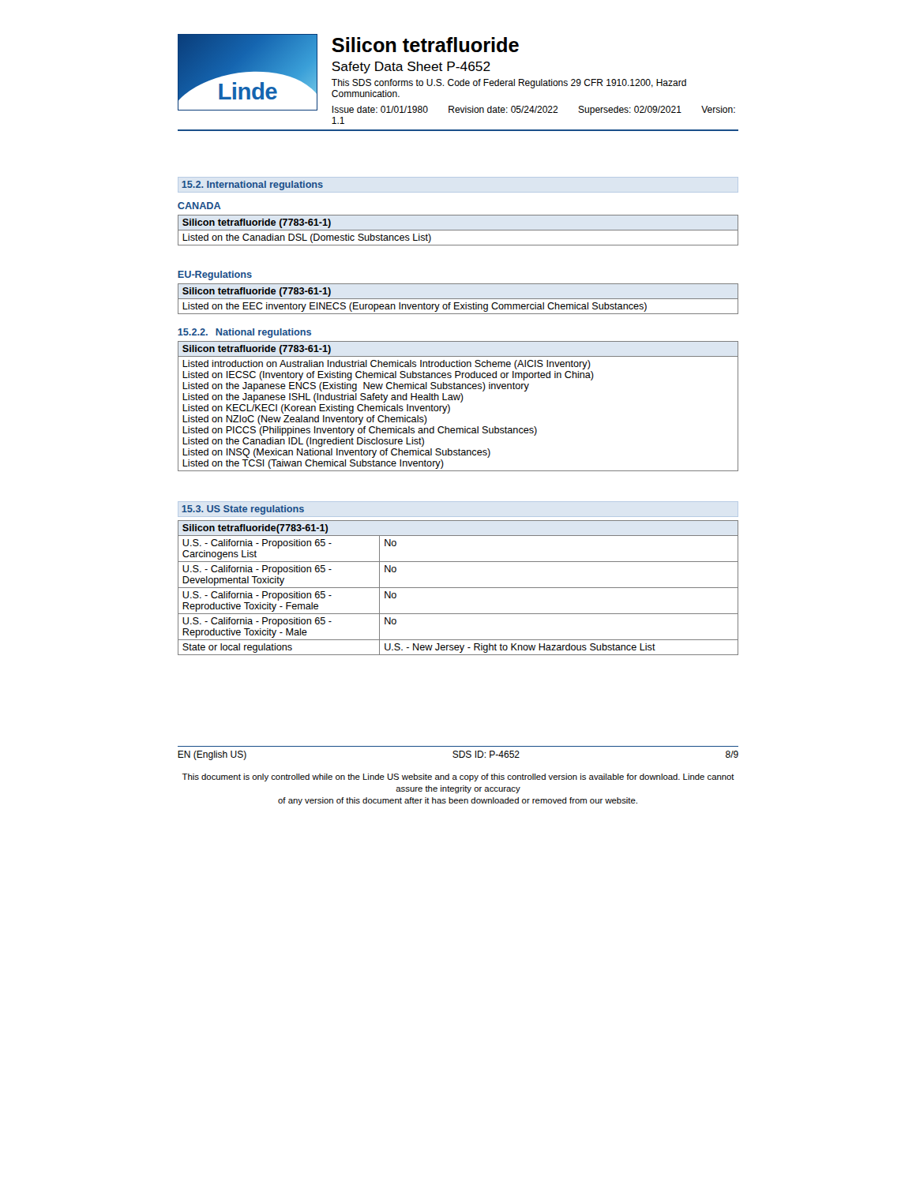Linde
Silicon tetrafluoride
Safety Data Sheet P-4652
This SDS conforms to U.S. Code of Federal Regulations 29 CFR 1910.1200, Hazard Communication.
Issue date: 01/01/1980 Revision date: 05/24/2022 Supersedes: 02/09/2021 Version: 1.1
15.2. International regulations
CANADA
| Silicon tetrafluoride (7783-61-1) |
| Listed on the Canadian DSL (Domestic Substances List) |
EU-Regulations
| Silicon tetrafluoride (7783-61-1) |
| Listed on the EEC inventory EINECS (European Inventory of Existing Commercial Chemical Substances) |
15.2.2. National regulations
| Silicon tetrafluoride (7783-61-1) |
| Listed introduction on Australian Industrial Chemicals Introduction Scheme (AICIS Inventory) Listed on IECSC (Inventory of Existing Chemical Substances Produced or Imported in China) Listed on the Japanese ENCS (Existing New Chemical Substances) inventory Listed on the Japanese ISHL (Industrial Safety and Health Law) Listed on KECL/KECI (Korean Existing Chemicals Inventory) Listed on NZIoC (New Zealand Inventory of Chemicals) Listed on PICCS (Philippines Inventory of Chemicals and Chemical Substances) Listed on the Canadian IDL (Ingredient Disclosure List) Listed on INSQ (Mexican National Inventory of Chemical Substances) Listed on the TCSI (Taiwan Chemical Substance Inventory) |
15.3. US State regulations
| Silicon tetrafluoride(7783-61-1) |
| U.S. - California - Proposition 65 - Carcinogens List | No |
| U.S. - California - Proposition 65 - Developmental Toxicity | No |
| U.S. - California - Proposition 65 - Reproductive Toxicity - Female | No |
| U.S. - California - Proposition 65 - Reproductive Toxicity - Male | No |
| State or local regulations | U.S. - New Jersey - Right to Know Hazardous Substance List |
EN (English US)
SDS ID: P-4652
8/9
This document is only controlled while on the Linde US website and a copy of this controlled version is available for download. Linde cannot assure the integrity or accuracy
of any version of this document after it has been downloaded or removed from our website.